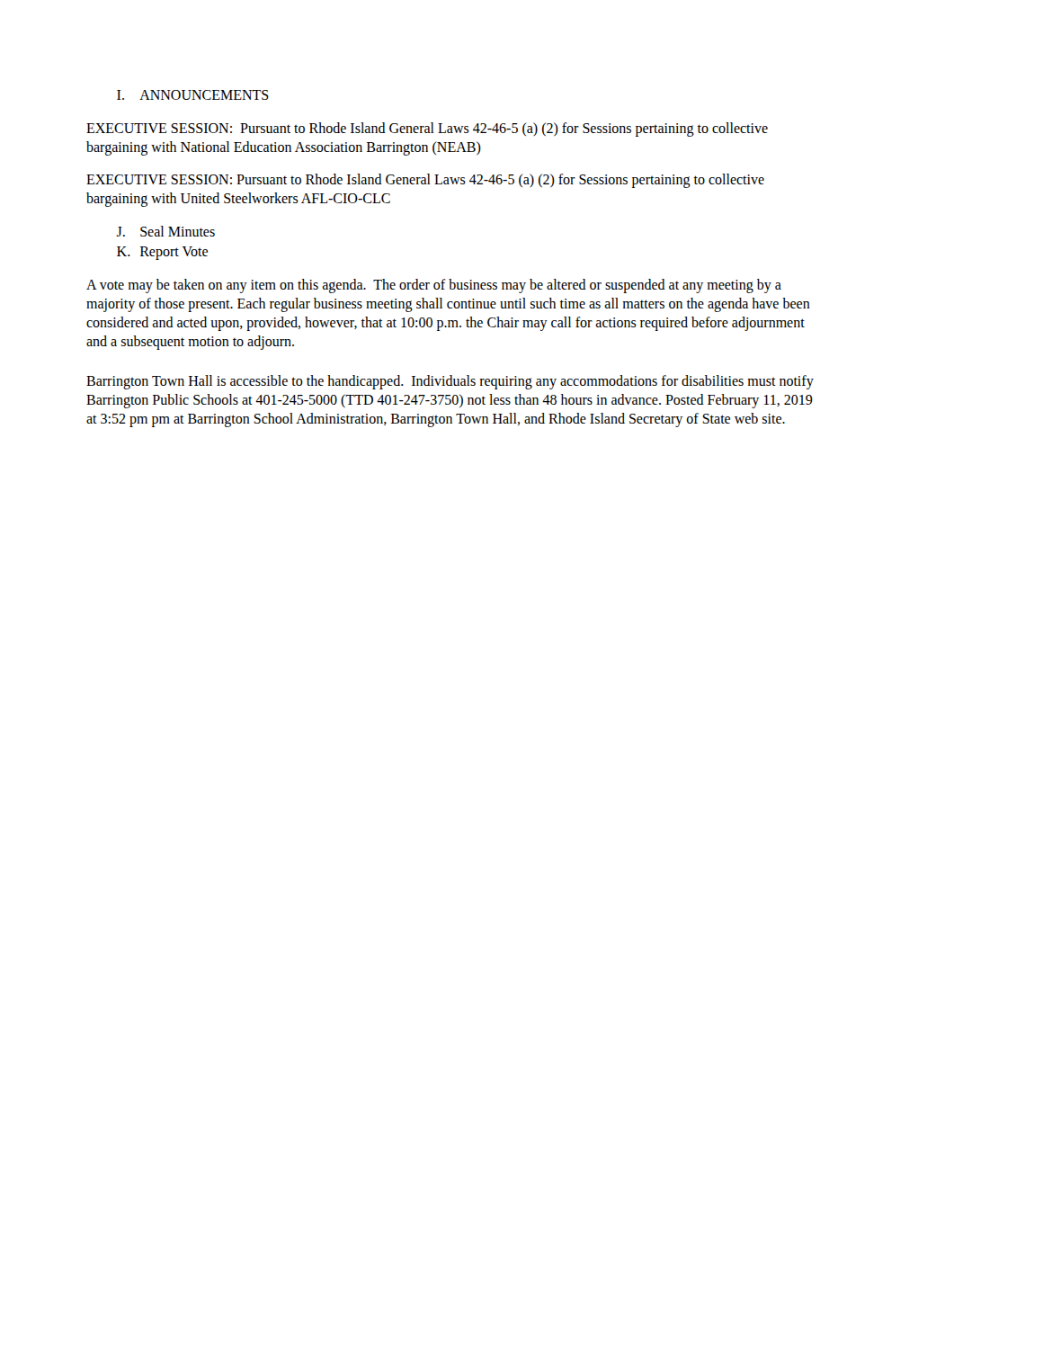I. ANNOUNCEMENTS
EXECUTIVE SESSION: Pursuant to Rhode Island General Laws 42-46-5 (a) (2) for Sessions pertaining to collective bargaining with National Education Association Barrington (NEAB)
EXECUTIVE SESSION: Pursuant to Rhode Island General Laws 42-46-5 (a) (2) for Sessions pertaining to collective bargaining with United Steelworkers AFL-CIO-CLC
J. Seal Minutes
K. Report Vote
A vote may be taken on any item on this agenda. The order of business may be altered or suspended at any meeting by a majority of those present. Each regular business meeting shall continue until such time as all matters on the agenda have been considered and acted upon, provided, however, that at 10:00 p.m. the Chair may call for actions required before adjournment and a subsequent motion to adjourn.
Barrington Town Hall is accessible to the handicapped. Individuals requiring any accommodations for disabilities must notify Barrington Public Schools at 401-245-5000 (TTD 401-247-3750) not less than 48 hours in advance. Posted February 11, 2019 at 3:52 pm pm at Barrington School Administration, Barrington Town Hall, and Rhode Island Secretary of State web site.